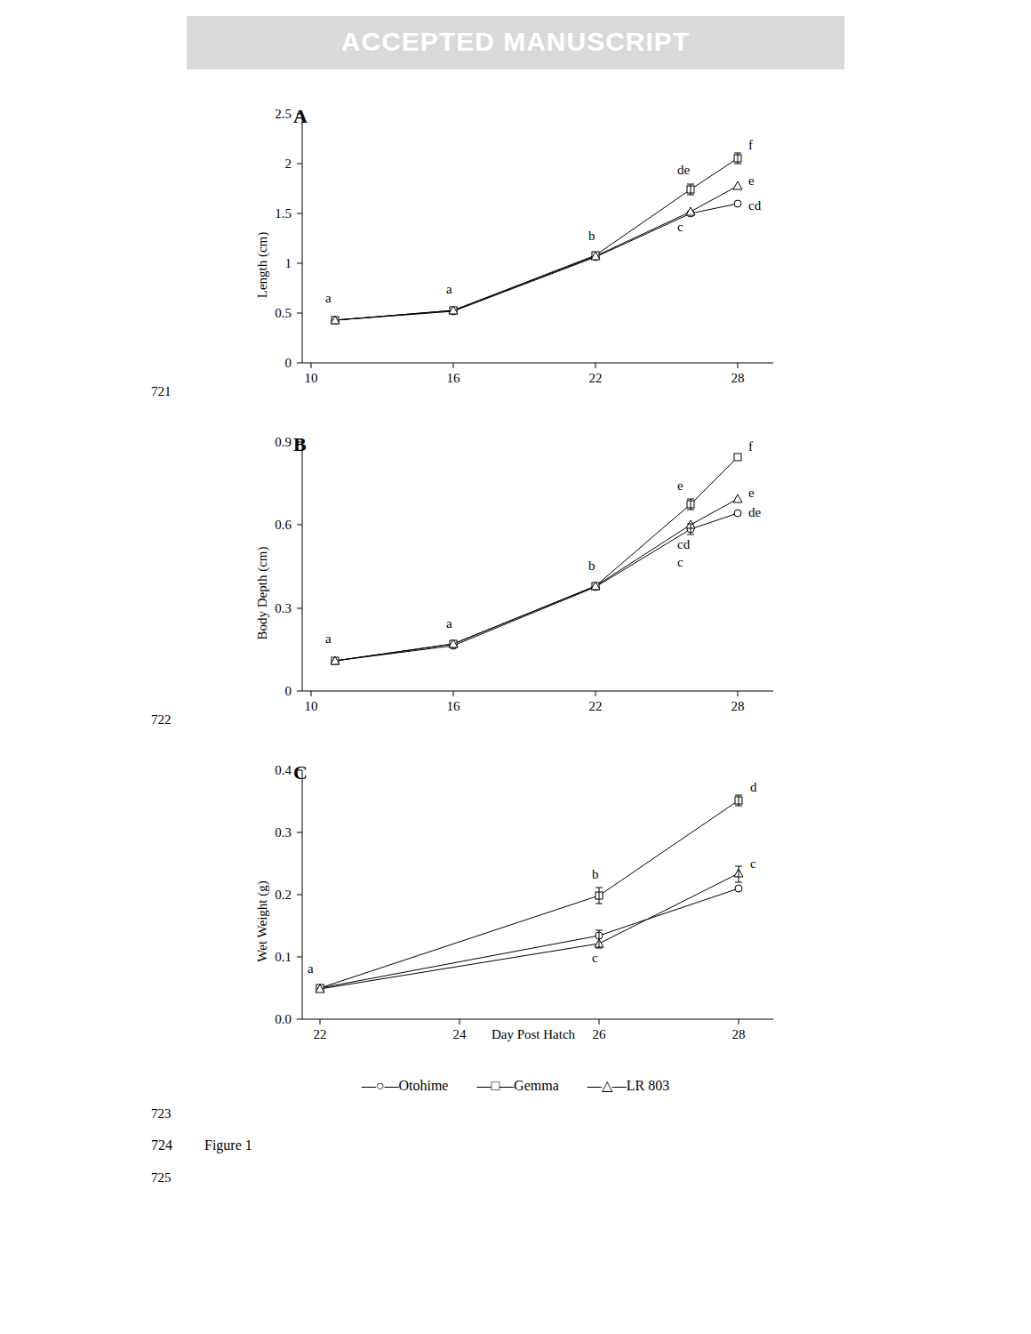ACCEPTED MANUSCRIPT
A 0 0.5 1 1.5 2 2.5 10 16 22 28 Length (cm) a a b de c f e cd
721
B 0 0.3 0.6 0.9 10 16 22 28 Body Depth (cm) a a b e cd c f e de
722
C 0.0 0.1 0.2 0.3 0.4 22 24 26 28 Wet Weight (g) Day Post Hatch a b c d c
—○—Otohime —□—Gemma —△—LR 803
723
724 Figure 1
725